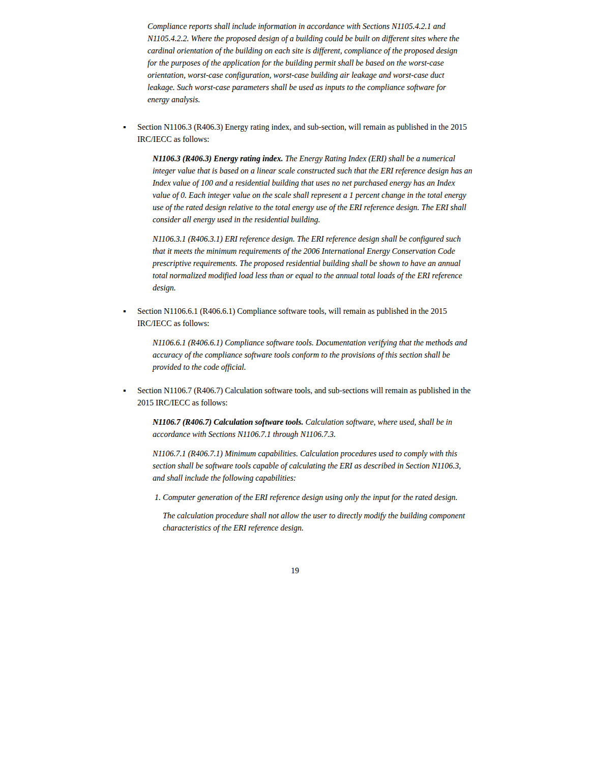Compliance reports shall include information in accordance with Sections N1105.4.2.1 and N1105.4.2.2. Where the proposed design of a building could be built on different sites where the cardinal orientation of the building on each site is different, compliance of the proposed design for the purposes of the application for the building permit shall be based on the worst-case orientation, worst-case configuration, worst-case building air leakage and worst-case duct leakage. Such worst-case parameters shall be used as inputs to the compliance software for energy analysis.
Section N1106.3 (R406.3) Energy rating index, and sub-section, will remain as published in the 2015 IRC/IECC as follows:
N1106.3 (R406.3) Energy rating index. The Energy Rating Index (ERI) shall be a numerical integer value that is based on a linear scale constructed such that the ERI reference design has an Index value of 100 and a residential building that uses no net purchased energy has an Index value of 0. Each integer value on the scale shall represent a 1 percent change in the total energy use of the rated design relative to the total energy use of the ERI reference design. The ERI shall consider all energy used in the residential building.
N1106.3.1 (R406.3.1) ERI reference design. The ERI reference design shall be configured such that it meets the minimum requirements of the 2006 International Energy Conservation Code prescriptive requirements. The proposed residential building shall be shown to have an annual total normalized modified load less than or equal to the annual total loads of the ERI reference design.
Section N1106.6.1 (R406.6.1) Compliance software tools, will remain as published in the 2015 IRC/IECC as follows:
N1106.6.1 (R406.6.1) Compliance software tools. Documentation verifying that the methods and accuracy of the compliance software tools conform to the provisions of this section shall be provided to the code official.
Section N1106.7 (R406.7) Calculation software tools, and sub-sections will remain as published in the 2015 IRC/IECC as follows:
N1106.7 (R406.7) Calculation software tools. Calculation software, where used, shall be in accordance with Sections N1106.7.1 through N1106.7.3.
N1106.7.1 (R406.7.1) Minimum capabilities. Calculation procedures used to comply with this section shall be software tools capable of calculating the ERI as described in Section N1106.3, and shall include the following capabilities:
Computer generation of the ERI reference design using only the input for the rated design.
The calculation procedure shall not allow the user to directly modify the building component characteristics of the ERI reference design.
19